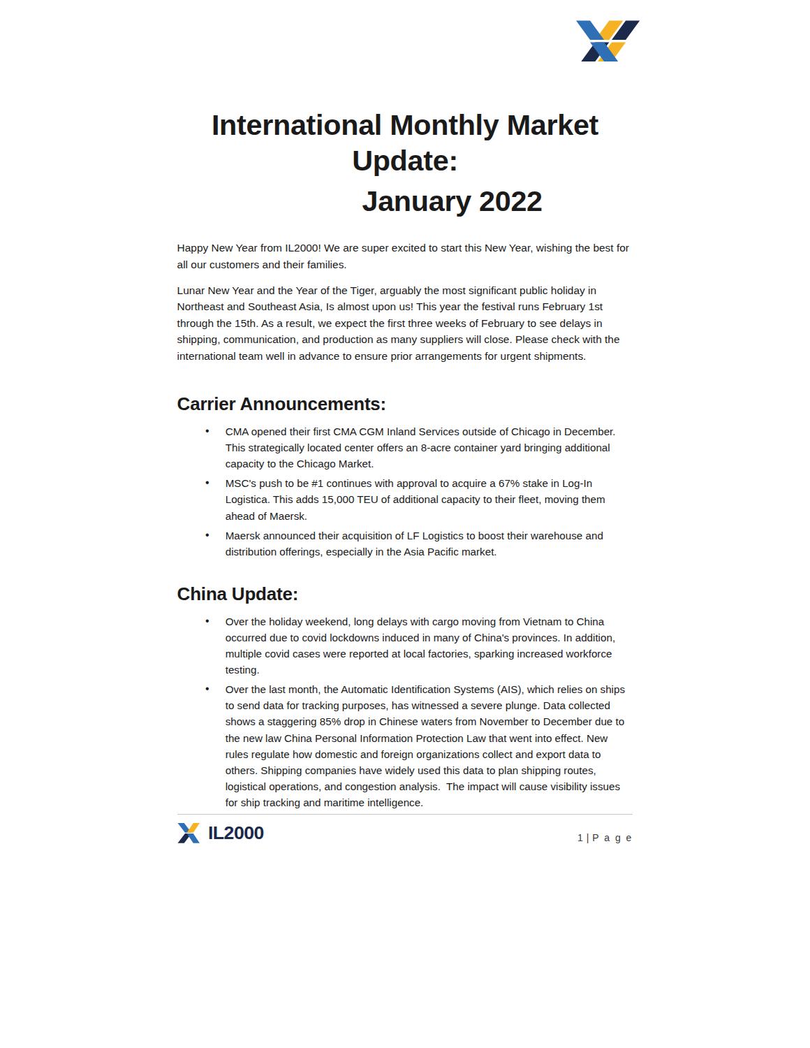International Monthly Market Update:January 2022
Happy New Year from IL2000! We are super excited to start this New Year, wishing the best for all our customers and their families.
Lunar New Year and the Year of the Tiger, arguably the most significant public holiday in Northeast and Southeast Asia, Is almost upon us! This year the festival runs February 1st through the 15th. As a result, we expect the first three weeks of February to see delays in shipping, communication, and production as many suppliers will close. Please check with the international team well in advance to ensure prior arrangements for urgent shipments.
Carrier Announcements:
CMA opened their first CMA CGM Inland Services outside of Chicago in December. This strategically located center offers an 8-acre container yard bringing additional capacity to the Chicago Market.
MSC's push to be #1 continues with approval to acquire a 67% stake in Log-In Logistica. This adds 15,000 TEU of additional capacity to their fleet, moving them ahead of Maersk.
Maersk announced their acquisition of LF Logistics to boost their warehouse and distribution offerings, especially in the Asia Pacific market.
China Update:
Over the holiday weekend, long delays with cargo moving from Vietnam to China occurred due to covid lockdowns induced in many of China's provinces. In addition, multiple covid cases were reported at local factories, sparking increased workforce testing.
Over the last month, the Automatic Identification Systems (AIS), which relies on ships to send data for tracking purposes, has witnessed a severe plunge. Data collected shows a staggering 85% drop in Chinese waters from November to December due to the new law China Personal Information Protection Law that went into effect. New rules regulate how domestic and foreign organizations collect and export data to others. Shipping companies have widely used this data to plan shipping routes, logistical operations, and congestion analysis. The impact will cause visibility issues for ship tracking and maritime intelligence.
IL2000
1 | P a g e